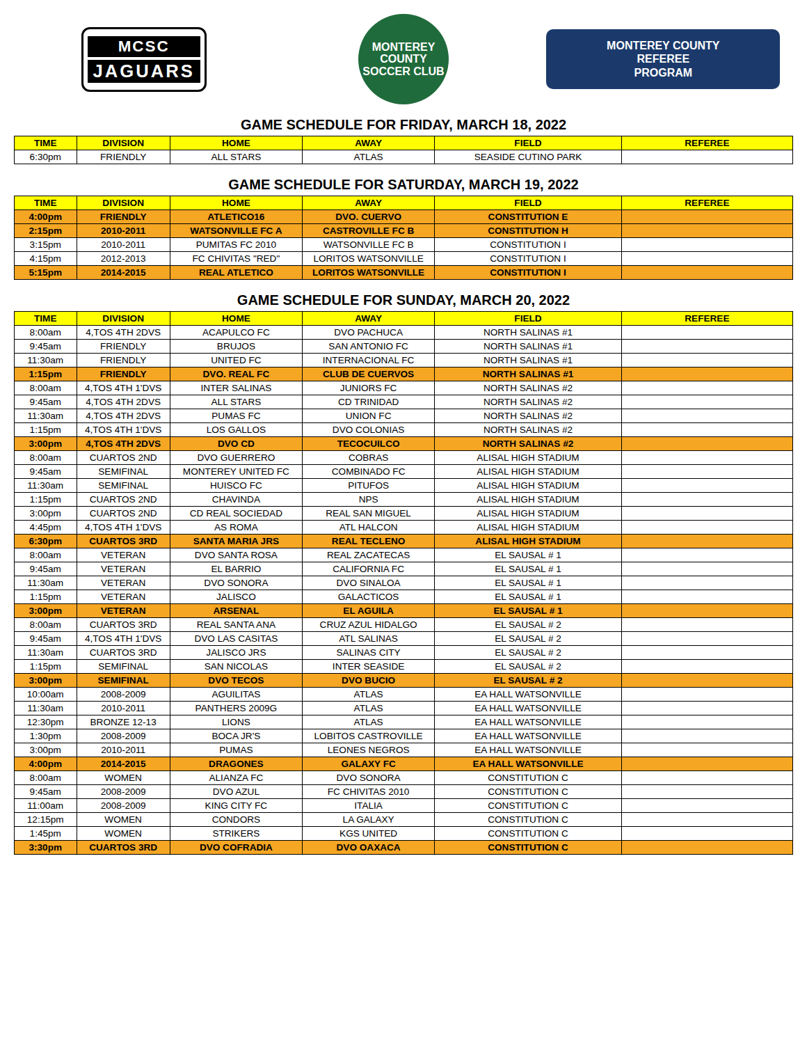MCSC
JAGUARS
MONTEREY COUNTY SOCCER CLUB
MONTEREY COUNTY
REFEREE
PROGRAM
GAME SCHEDULE FOR FRIDAY, MARCH 18, 2022
| TIME | DIVISION | HOME | AWAY | FIELD | REFEREE |
| --- | --- | --- | --- | --- | --- |
| 6:30pm | FRIENDLY | ALL STARS | ATLAS | SEASIDE CUTINO PARK | |
GAME SCHEDULE FOR SATURDAY, MARCH 19, 2022
| TIME | DIVISION | HOME | AWAY | FIELD | REFEREE |
| --- | --- | --- | --- | --- | --- |
| 4:00pm | FRIENDLY | ATLETICO16 | DVO. CUERVO | CONSTITUTION E | |
| 2:15pm | 2010-2011 | WATSONVILLE FC A | CASTROVILLE FC B | CONSTITUTION H | |
| 3:15pm | 2010-2011 | PUMITAS FC 2010 | WATSONVILLE FC B | CONSTITUTION I | |
| 4:15pm | 2012-2013 | FC CHIVITAS "RED" | LORITOS WATSONVILLE | CONSTITUTION I | |
| 5:15pm | 2014-2015 | REAL ATLETICO | LORITOS WATSONVILLE | CONSTITUTION I | |
GAME SCHEDULE FOR SUNDAY, MARCH 20, 2022
| TIME | DIVISION | HOME | AWAY | FIELD | REFEREE |
| --- | --- | --- | --- | --- | --- |
| 8:00am | 4,TOS 4TH 2DVS | ACAPULCO FC | DVO PACHUCA | NORTH SALINAS #1 | |
| 9:45am | FRIENDLY | BRUJOS | SAN ANTONIO FC | NORTH SALINAS #1 | |
| 11:30am | FRIENDLY | UNITED FC | INTERNACIONAL FC | NORTH SALINAS #1 | |
| 1:15pm | FRIENDLY | DVO. REAL FC | CLUB DE CUERVOS | NORTH SALINAS #1 | |
| 8:00am | 4,TOS 4TH 1'DVS | INTER SALINAS | JUNIORS FC | NORTH SALINAS #2 | |
| 9:45am | 4,TOS 4TH 2DVS | ALL STARS | CD TRINIDAD | NORTH SALINAS #2 | |
| 11:30am | 4,TOS 4TH 2DVS | PUMAS FC | UNION FC | NORTH SALINAS #2 | |
| 1:15pm | 4,TOS 4TH 1'DVS | LOS GALLOS | DVO COLONIAS | NORTH SALINAS #2 | |
| 3:00pm | 4,TOS 4TH 2DVS | DVO CD | TECOCUILCO | NORTH SALINAS #2 | |
| 8:00am | CUARTOS 2ND | DVO GUERRERO | COBRAS | ALISAL HIGH STADIUM | |
| 9:45am | SEMIFINAL | MONTEREY UNITED FC | COMBINADO FC | ALISAL HIGH STADIUM | |
| 11:30am | SEMIFINAL | HUISCO FC | PITUFOS | ALISAL HIGH STADIUM | |
| 1:15pm | CUARTOS 2ND | CHAVINDA | NPS | ALISAL HIGH STADIUM | |
| 3:00pm | CUARTOS 2ND | CD REAL SOCIEDAD | REAL SAN MIGUEL | ALISAL HIGH STADIUM | |
| 4:45pm | 4,TOS 4TH 1'DVS | AS ROMA | ATL HALCON | ALISAL HIGH STADIUM | |
| 6:30pm | CUARTOS 3RD | SANTA MARIA JRS | REAL TECLENO | ALISAL HIGH STADIUM | |
| 8:00am | VETERAN | DVO SANTA ROSA | REAL ZACATECAS | EL SAUSAL # 1 | |
| 9:45am | VETERAN | EL BARRIO | CALIFORNIA FC | EL SAUSAL # 1 | |
| 11:30am | VETERAN | DVO SONORA | DVO SINALOA | EL SAUSAL # 1 | |
| 1:15pm | VETERAN | JALISCO | GALACTICOS | EL SAUSAL # 1 | |
| 3:00pm | VETERAN | ARSENAL | EL AGUILA | EL SAUSAL # 1 | |
| 8:00am | CUARTOS 3RD | REAL SANTA ANA | CRUZ AZUL HIDALGO | EL SAUSAL # 2 | |
| 9:45am | 4,TOS 4TH 1'DVS | DVO LAS CASITAS | ATL SALINAS | EL SAUSAL # 2 | |
| 11:30am | CUARTOS 3RD | JALISCO JRS | SALINAS CITY | EL SAUSAL # 2 | |
| 1:15pm | SEMIFINAL | SAN NICOLAS | INTER SEASIDE | EL SAUSAL # 2 | |
| 3:00pm | SEMIFINAL | DVO TECOS | DVO BUCIO | EL SAUSAL # 2 | |
| 10:00am | 2008-2009 | AGUILITAS | ATLAS | EA HALL WATSONVILLE | |
| 11:30am | 2010-2011 | PANTHERS 2009G | ATLAS | EA HALL WATSONVILLE | |
| 12:30pm | BRONZE 12-13 | LIONS | ATLAS | EA HALL WATSONVILLE | |
| 1:30pm | 2008-2009 | BOCA JR'S | LOBITOS CASTROVILLE | EA HALL WATSONVILLE | |
| 3:00pm | 2010-2011 | PUMAS | LEONES NEGROS | EA HALL WATSONVILLE | |
| 4:00pm | 2014-2015 | DRAGONES | GALAXY FC | EA HALL WATSONVILLE | |
| 8:00am | WOMEN | ALIANZA FC | DVO SONORA | CONSTITUTION C | |
| 9:45am | 2008-2009 | DVO AZUL | FC CHIVITAS 2010 | CONSTITUTION C | |
| 11:00am | 2008-2009 | KING CITY FC | ITALIA | CONSTITUTION C | |
| 12:15pm | WOMEN | CONDORS | LA GALAXY | CONSTITUTION C | |
| 1:45pm | WOMEN | STRIKERS | KGS UNITED | CONSTITUTION C | |
| 3:30pm | CUARTOS 3RD | DVO COFRADIA | DVO OAXACA | CONSTITUTION C | |